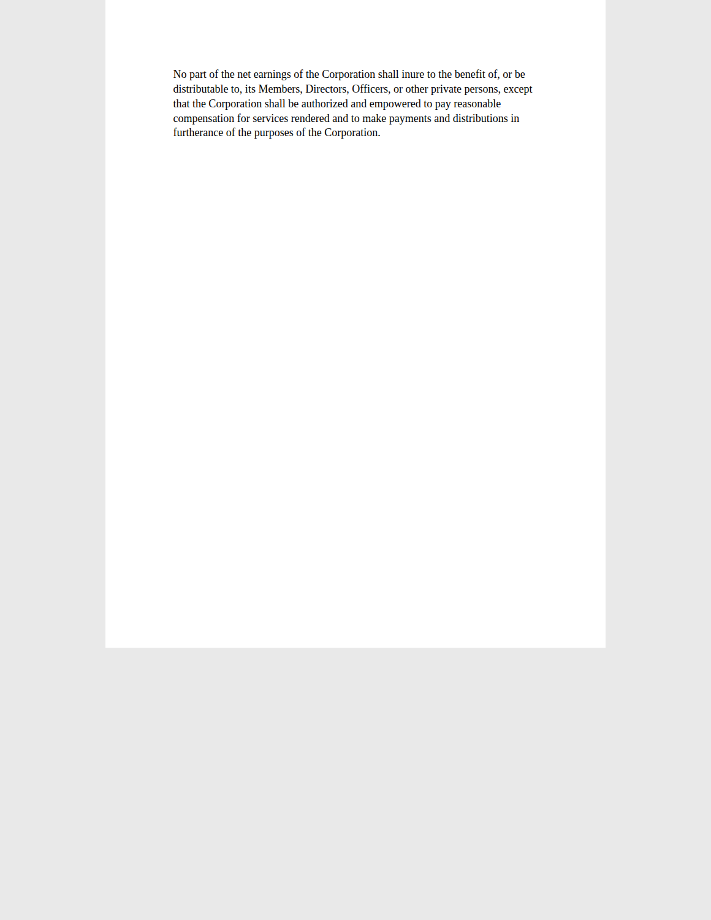No part of the net earnings of the Corporation shall inure to the benefit of, or be distributable to, its Members, Directors, Officers, or other private persons, except that the Corporation shall be authorized and empowered to pay reasonable compensation for services rendered and to make payments and distributions in furtherance of the purposes of the Corporation.